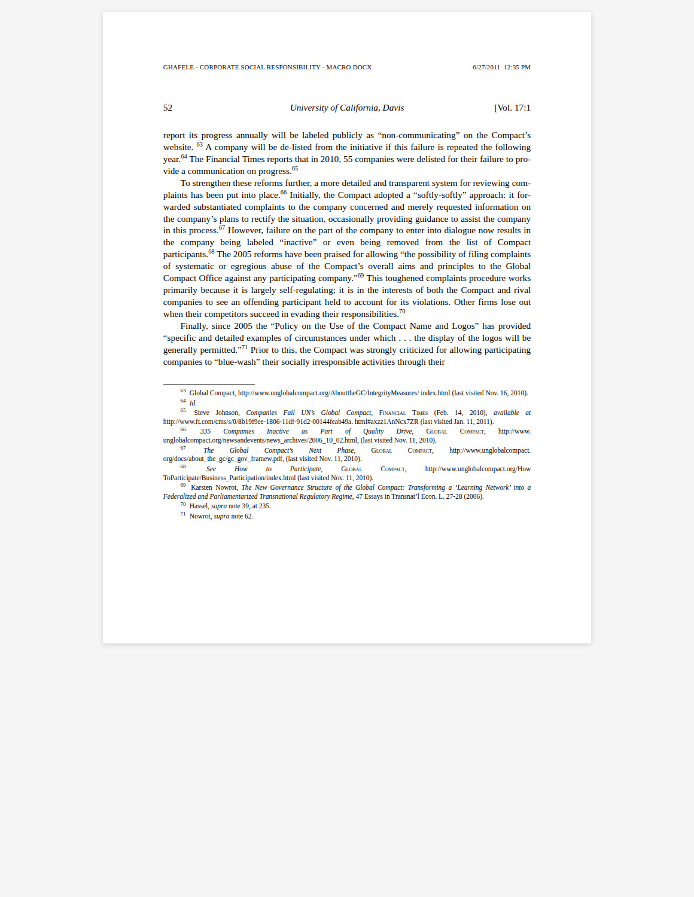Ghafele - Corporate Social Responsibility - Macro.docx 6/27/2011 12:35 PM
52 University of California, Davis [Vol. 17:1
report its progress annually will be labeled publicly as “non-communicating” on the Compact’s website. 63 A company will be de-listed from the initiative if this failure is repeated the following year.64 The Financial Times reports that in 2010, 55 companies were delisted for their failure to provide a communication on progress.65
To strengthen these reforms further, a more detailed and transparent system for reviewing complaints has been put into place.66 Initially, the Compact adopted a “softly-softly” approach: it forwarded substantiated complaints to the company concerned and merely requested information on the company’s plans to rectify the situation, occasionally providing guidance to assist the company in this process.67 However, failure on the part of the company to enter into dialogue now results in the company being labeled “inactive” or even being removed from the list of Compact participants.68 The 2005 reforms have been praised for allowing “the possibility of filing complaints of systematic or egregious abuse of the Compact’s overall aims and principles to the Global Compact Office against any participating company.”69 This toughened complaints procedure works primarily because it is largely self-regulating; it is in the interests of both the Compact and rival companies to see an offending participant held to account for its violations. Other firms lose out when their competitors succeed in evading their responsibilities.70
Finally, since 2005 the “Policy on the Use of the Compact Name and Logos” has provided “specific and detailed examples of circumstances under which . . . the display of the logos will be generally permitted.”71 Prior to this, the Compact was strongly criticized for allowing participating companies to “blue-wash” their socially irresponsible activities through their
63 Global Compact, http://www.unglobalcompact.org/AbouttheGC/IntegrityMeasures/ index.html (last visited Nov. 16, 2010).
64 Id.
65 Steve Johnson, Companies Fail UN’s Global Compact, Financial Times (Feb. 14, 2010), available at http://www.ft.com/cms/s/0/8b19f9ee-1806-11df-91d2-00144feab49a. html#axzz1AnNcx7ZR (last visited Jan. 11, 2011).
66 335 Companies Inactive as Part of Quality Drive, Global Compact, http://www. unglobalcompact.org/newsandevents/news_archives/2006_10_02.html, (last visited Nov. 11, 2010).
67 The Global Compact’s Next Phase, Global Compact, http://www.unglobalcompact. org/docs/about_the_gc/gc_gov_framew.pdf, (last visited Nov. 11, 2010).
68 See How to Participate, Global Compact, http://www.unglobalcompact.org/How ToParticipate/Business_Participation/index.html (last visited Nov. 11, 2010).
69 Karsten Nowrot, The New Governance Structure of the Global Compact: Transforming a ‘Learning Network’ into a Federalized and Parliamentarized Transnational Regulatory Regime, 47 Essays in Transnat’l Econ. L. 27-28 (2006).
70 Hassel, supra note 39, at 235.
71 Nowrot, supra note 62.